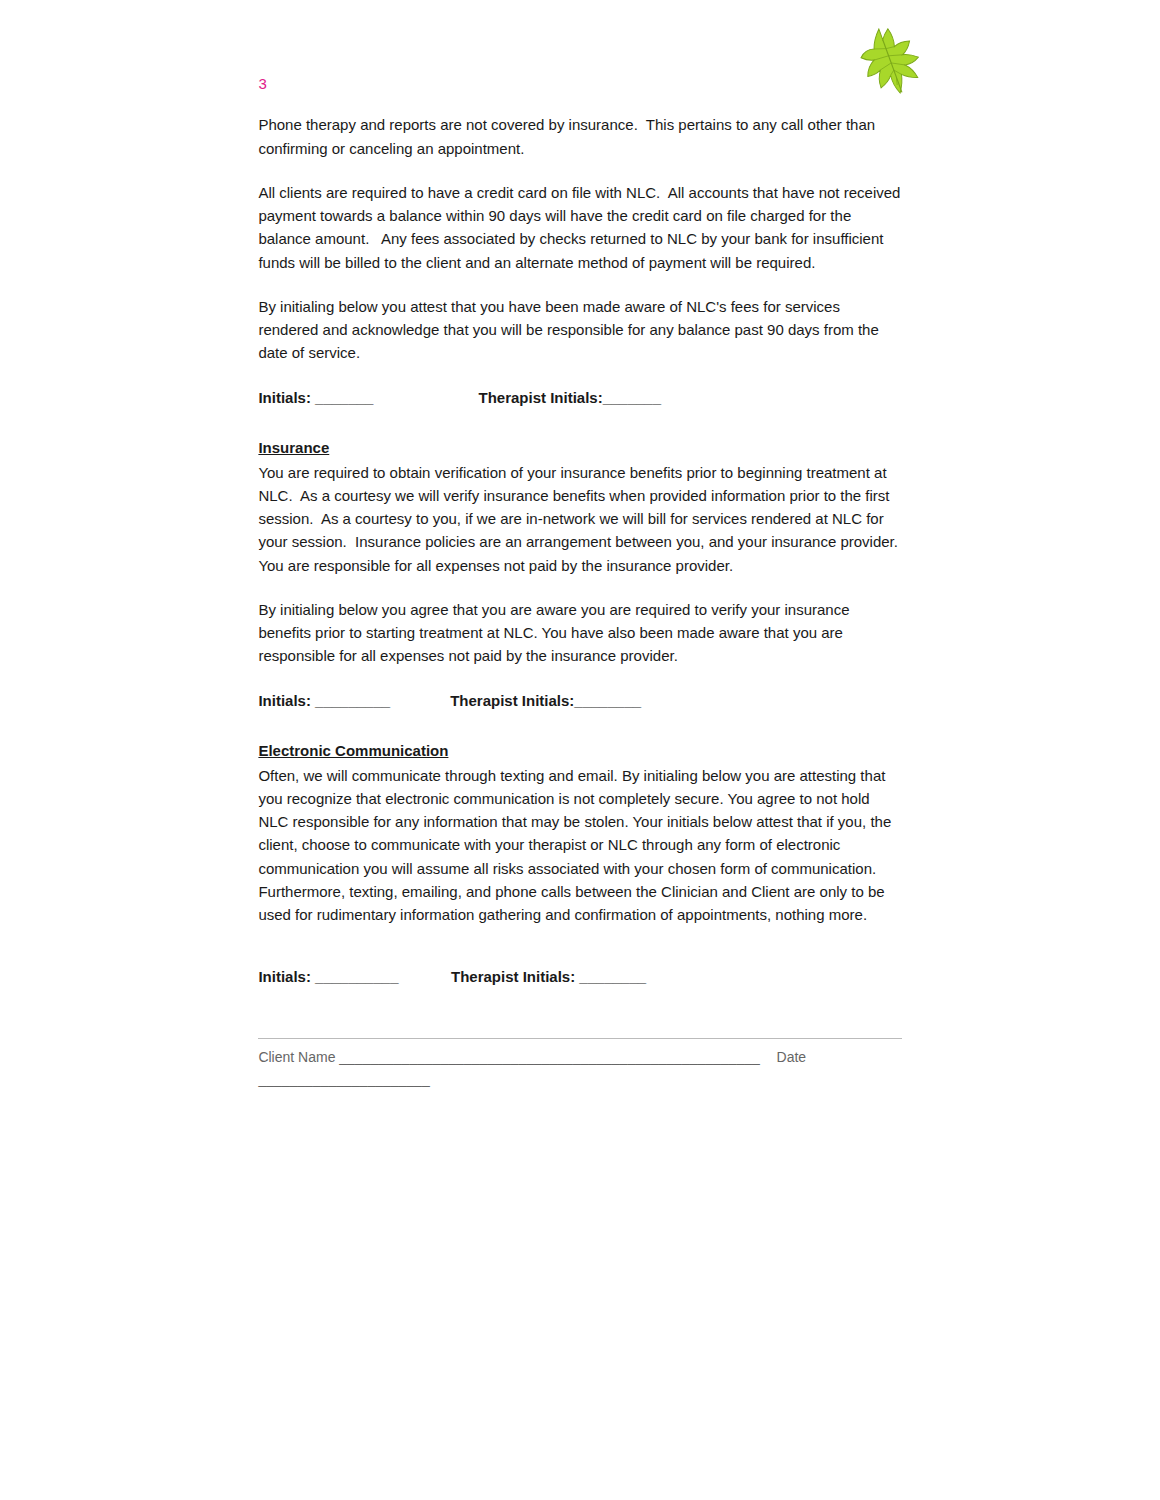3
Phone therapy and reports are not covered by insurance. This pertains to any call other than confirming or canceling an appointment.
All clients are required to have a credit card on file with NLC. All accounts that have not received payment towards a balance within 90 days will have the credit card on file charged for the balance amount. Any fees associated by checks returned to NLC by your bank for insufficient funds will be billed to the client and an alternate method of payment will be required.
By initialing below you attest that you have been made aware of NLC's fees for services rendered and acknowledge that you will be responsible for any balance past 90 days from the date of service.
Initials: _______Therapist Initials:_______
Insurance
You are required to obtain verification of your insurance benefits prior to beginning treatment at NLC. As a courtesy we will verify insurance benefits when provided information prior to the first session. As a courtesy to you, if we are in-network we will bill for services rendered at NLC for your session. Insurance policies are an arrangement between you, and your insurance provider. You are responsible for all expenses not paid by the insurance provider.
By initialing below you agree that you are aware you are required to verify your insurance benefits prior to starting treatment at NLC. You have also been made aware that you are responsible for all expenses not paid by the insurance provider.
Initials: _________Therapist Initials:________
Electronic Communication
Often, we will communicate through texting and email. By initialing below you are attesting that you recognize that electronic communication is not completely secure. You agree to not hold NLC responsible for any information that may be stolen. Your initials below attest that if you, the client, choose to communicate with your therapist or NLC through any form of electronic communication you will assume all risks associated with your chosen form of communication. Furthermore, texting, emailing, and phone calls between the Clinician and Client are only to be used for rudimentary information gathering and confirmation of appointments, nothing more.
Initials: __________Therapist Initials: ________
Client Name ______________________________________________________Date ______________________